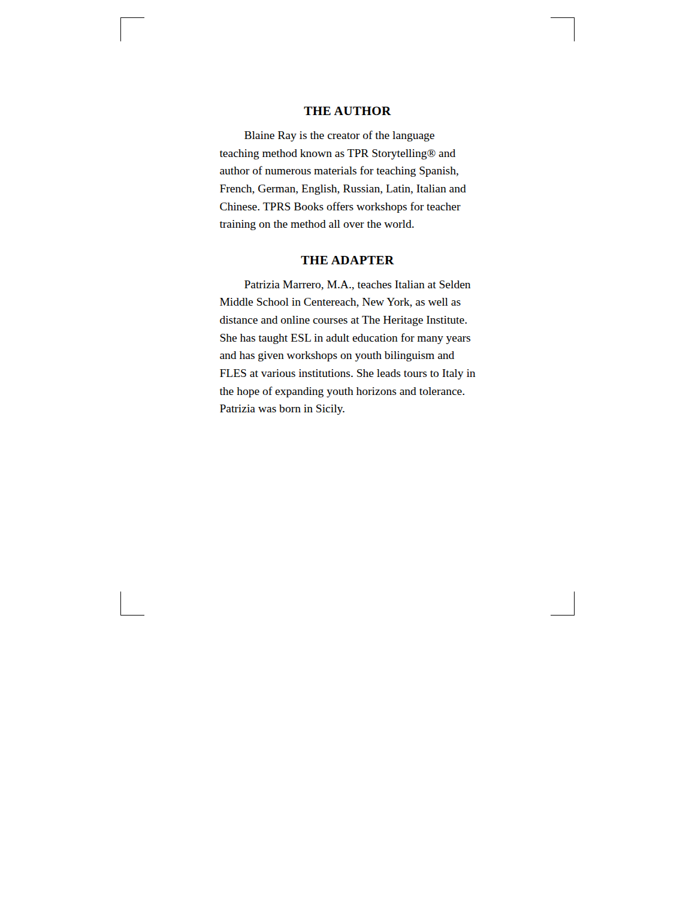THE AUTHOR
Blaine Ray is the creator of the language teaching method known as TPR Storytelling® and author of numerous materials for teaching Spanish, French, German, English, Russian, Latin, Italian and Chinese. TPRS Books offers workshops for teacher training on the method all over the world.
THE ADAPTER
Patrizia Marrero, M.A., teaches Italian at Selden Middle School in Centereach, New York, as well as distance and online courses at The Heritage Institute. She has taught ESL in adult education for many years and has given workshops on youth bilinguism and FLES at various institutions. She leads tours to Italy in the hope of expanding youth horizons and tolerance. Patrizia was born in Sicily.